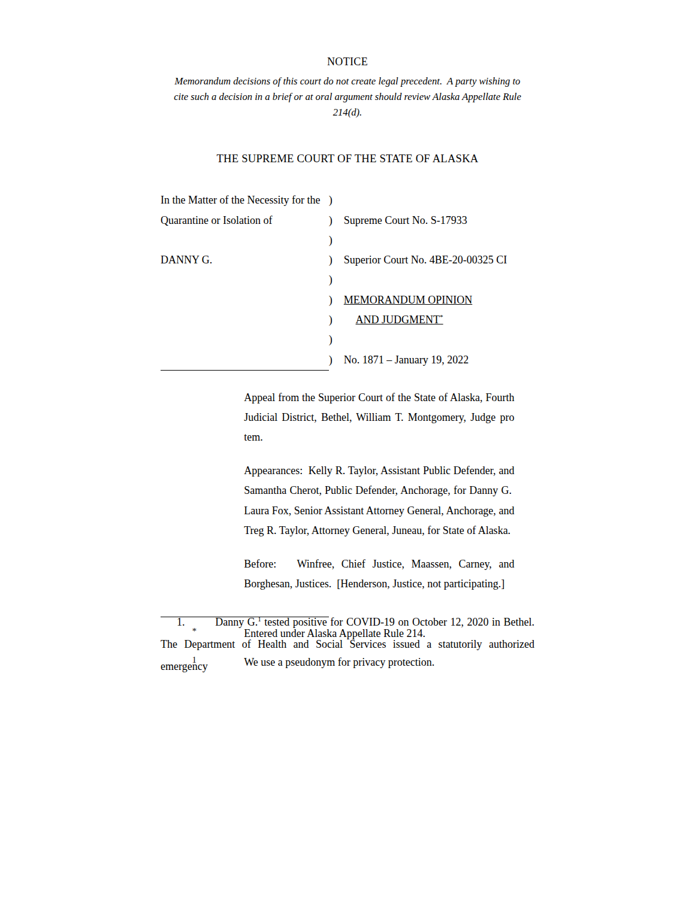NOTICE
Memorandum decisions of this court do not create legal precedent. A party wishing to cite such a decision in a brief or at oral argument should review Alaska Appellate Rule 214(d).
THE SUPREME COURT OF THE STATE OF ALASKA
| In the Matter of the Necessity for the | ) | |
| Quarantine or Isolation of | ) | Supreme Court No. S-17933 |
| | ) | |
| DANNY G. | ) | Superior Court No. 4BE-20-00325 CI |
| | ) | |
| | ) | MEMORANDUM OPINION |
| | ) | AND JUDGMENT * |
| | ) | |
| | ) | No. 1871 – January 19, 2022 |
Appeal from the Superior Court of the State of Alaska, Fourth Judicial District, Bethel, William T. Montgomery, Judge pro tem.
Appearances: Kelly R. Taylor, Assistant Public Defender, and Samantha Cherot, Public Defender, Anchorage, for Danny G. Laura Fox, Senior Assistant Attorney General, Anchorage, and Treg R. Taylor, Attorney General, Juneau, for State of Alaska.
Before: Winfree, Chief Justice, Maassen, Carney, and Borghesan, Justices. [Henderson, Justice, not participating.]
1. Danny G.1 tested positive for COVID-19 on October 12, 2020 in Bethel. The Department of Health and Social Services issued a statutorily authorized emergency
*Entered under Alaska Appellate Rule 214.
1 We use a pseudonym for privacy protection.